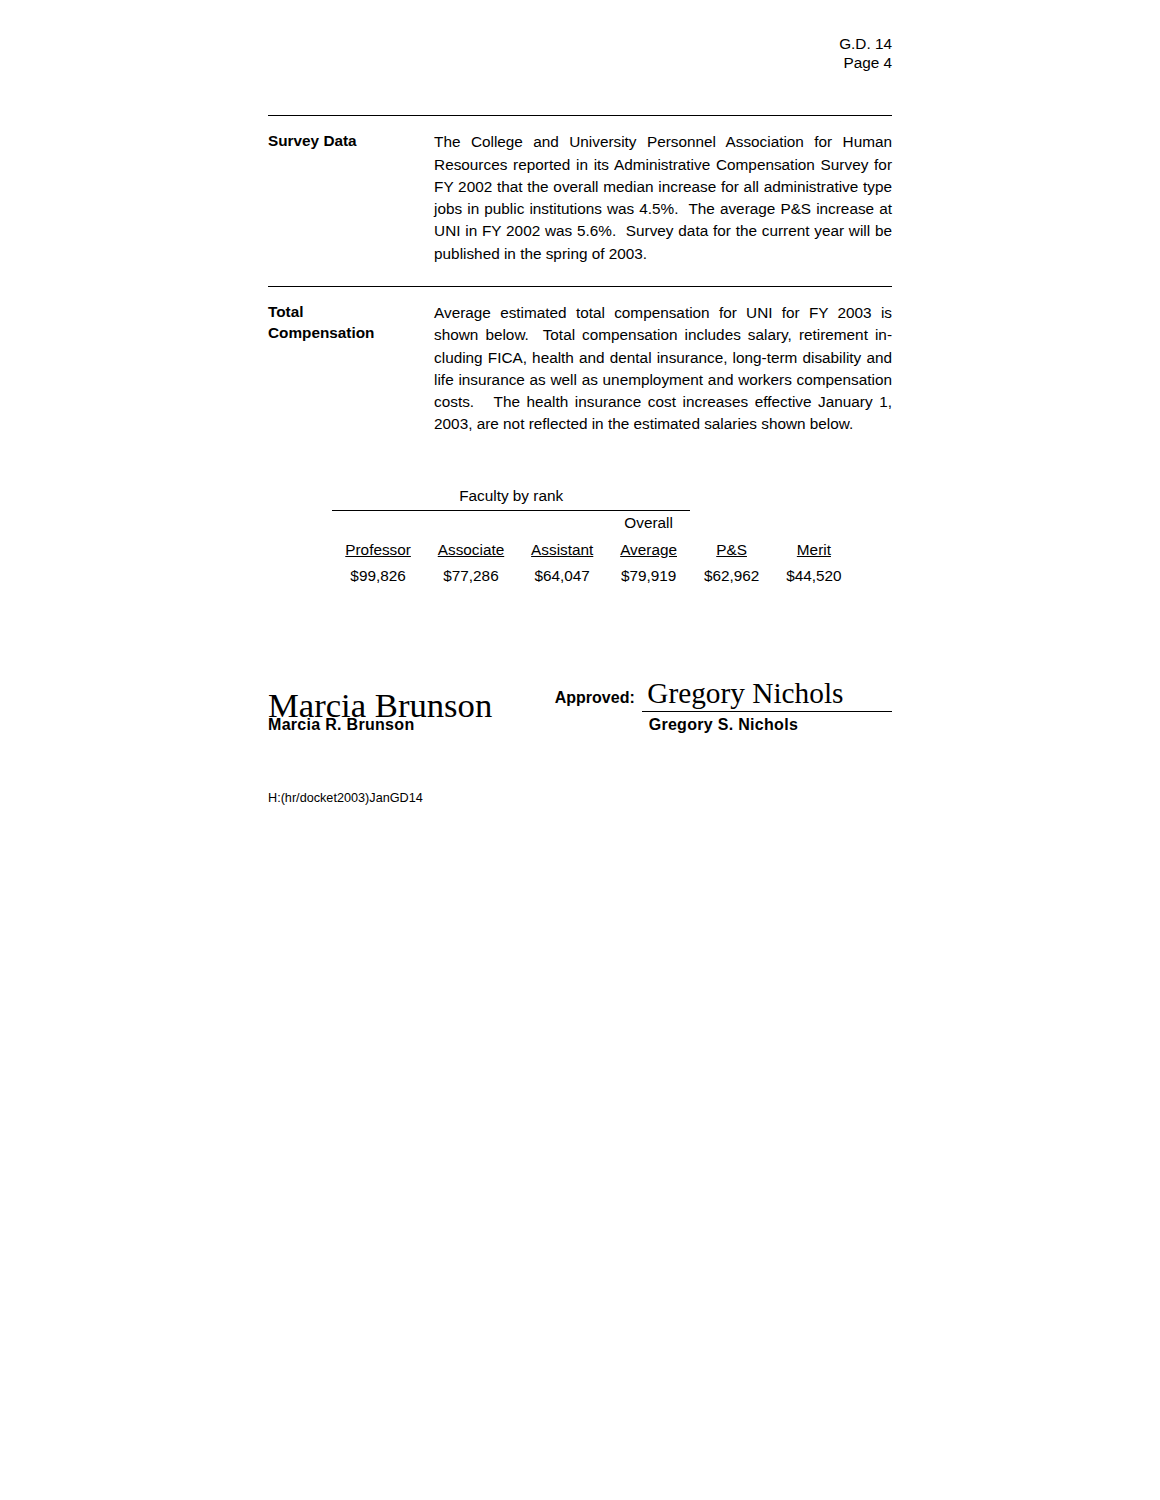G.D. 14
Page 4
Survey Data
The College and University Personnel Association for Human Resources reported in its Administrative Compensation Survey for FY 2002 that the overall median increase for all administrative type jobs in public institutions was 4.5%. The average P&S increase at UNI in FY 2002 was 5.6%. Survey data for the current year will be published in the spring of 2003.
Total
Compensation
Average estimated total compensation for UNI for FY 2003 is shown below. Total compensation includes salary, retirement including FICA, health and dental insurance, long-term disability and life insurance as well as unemployment and workers compensation costs. The health insurance cost increases effective January 1, 2003, are not reflected in the estimated salaries shown below.
| | Faculty by rank | | |
| | | | | Overall | | |
| | Professor | Associate | Assistant | Average | P&S | Merit |
| | $99,826 | $77,286 | $64,047 | $79,919 | $62,962 | $44,520 |
Marcia Brunson
Marcia R. Brunson
Approved: Gregory Nichols
Gregory S. Nichols
H:(hr/docket2003)JanGD14